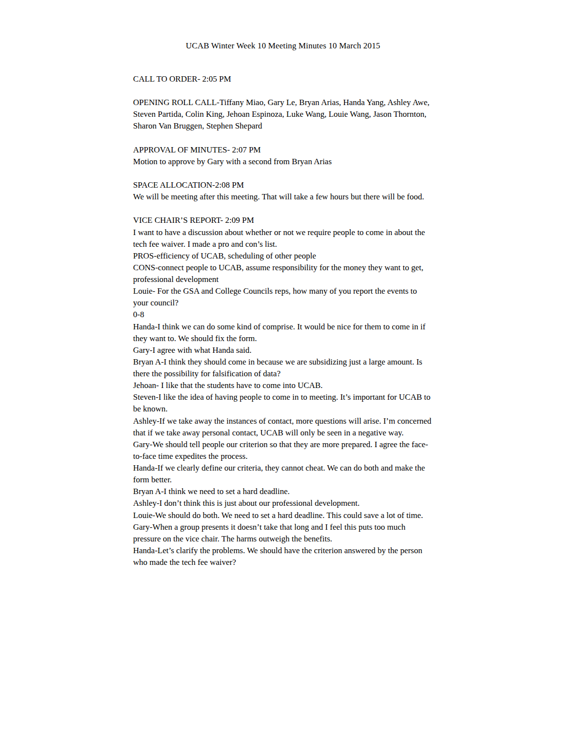UCAB Winter Week 10 Meeting Minutes 10 March 2015
CALL TO ORDER- 2:05 PM
OPENING ROLL CALL-Tiffany Miao, Gary Le, Bryan Arias, Handa Yang, Ashley Awe, Steven Partida, Colin King, Jehoan Espinoza, Luke Wang, Louie Wang, Jason Thornton, Sharon Van Bruggen, Stephen Shepard
APPROVAL OF MINUTES- 2:07 PM
Motion to approve by Gary with a second from Bryan Arias
SPACE ALLOCATION-2:08 PM
We will be meeting after this meeting. That will take a few hours but there will be food.
VICE CHAIR’S REPORT- 2:09 PM
I want to have a discussion about whether or not we require people to come in about the tech fee waiver. I made a pro and con’s list.
PROS-efficiency of UCAB, scheduling of other people
CONS-connect people to UCAB, assume responsibility for the money they want to get, professional development
Louie- For the GSA and College Councils reps, how many of you report the events to your council?
0-8
Handa-I think we can do some kind of comprise. It would be nice for them to come in if they want to. We should fix the form.
Gary-I agree with what Handa said.
Bryan A-I think they should come in because we are subsidizing just a large amount. Is there the possibility for falsification of data?
Jehoan- I like that the students have to come into UCAB.
Steven-I like the idea of having people to come in to meeting. It’s important for UCAB to be known.
Ashley-If we take away the instances of contact, more questions will arise. I’m concerned that if we take away personal contact, UCAB will only be seen in a negative way.
Gary-We should tell people our criterion so that they are more prepared. I agree the face-to-face time expedites the process.
Handa-If we clearly define our criteria, they cannot cheat. We can do both and make the form better.
Bryan A-I think we need to set a hard deadline.
Ashley-I don’t think this is just about our professional development.
Louie-We should do both. We need to set a hard deadline. This could save a lot of time.
Gary-When a group presents it doesn’t take that long and I feel this puts too much pressure on the vice chair. The harms outweigh the benefits.
Handa-Let’s clarify the problems. We should have the criterion answered by the person who made the tech fee waiver?